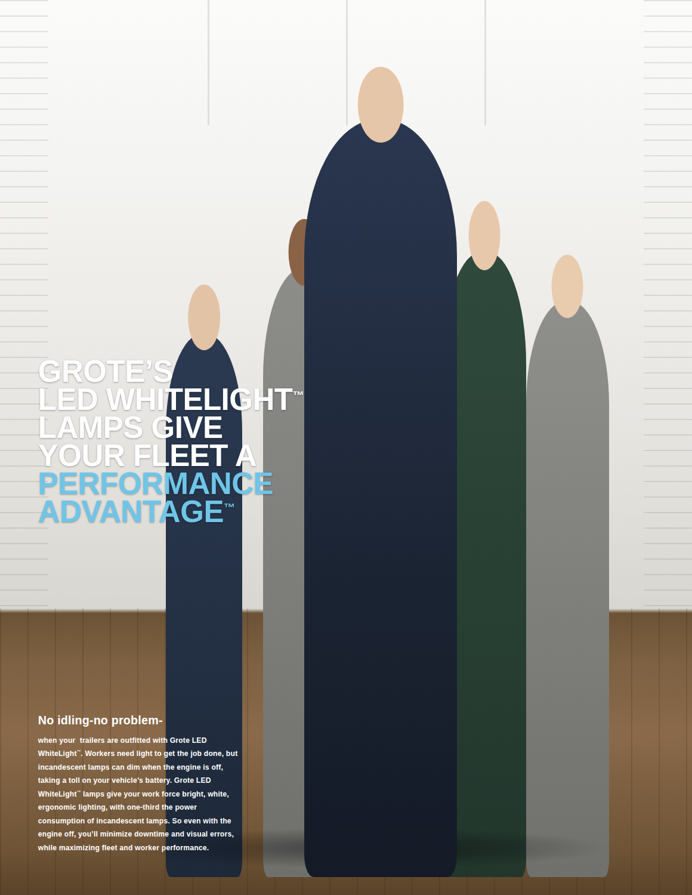Grote’s LED WhiteLight™ Lamps Give Your Fleet a Performance Advantage™
No idling-no problem-
when your trailers are outfitted with Grote LED WhiteLight™. Workers need light to get the job done, but incandescent lamps can dim when the engine is off, taking a toll on your vehicle’s battery. Grote LED WhiteLight™ lamps give your work force bright, white, ergonomic lighting, with one-third the power consumption of incandescent lamps. So even with the engine off, you’ll minimize downtime and visual errors, while maximizing fleet and worker performance.